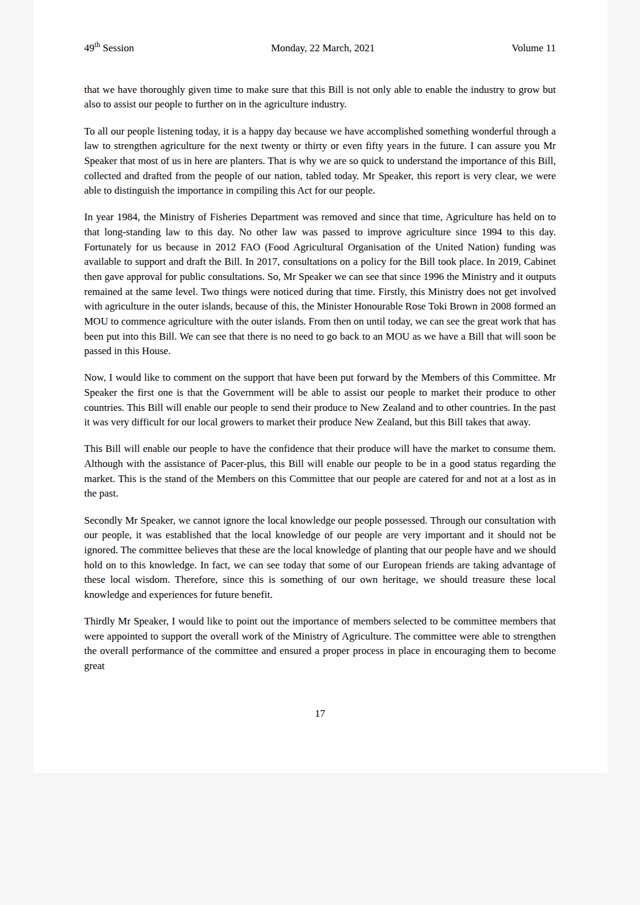49th Session Monday, 22 March, 2021 Volume 11
that we have thoroughly given time to make sure that this Bill is not only able to enable the industry to grow but also to assist our people to further on in the agriculture industry.
To all our people listening today, it is a happy day because we have accomplished something wonderful through a law to strengthen agriculture for the next twenty or thirty or even fifty years in the future. I can assure you Mr Speaker that most of us in here are planters. That is why we are so quick to understand the importance of this Bill, collected and drafted from the people of our nation, tabled today. Mr Speaker, this report is very clear, we were able to distinguish the importance in compiling this Act for our people.
In year 1984, the Ministry of Fisheries Department was removed and since that time, Agriculture has held on to that long-standing law to this day. No other law was passed to improve agriculture since 1994 to this day. Fortunately for us because in 2012 FAO (Food Agricultural Organisation of the United Nation) funding was available to support and draft the Bill. In 2017, consultations on a policy for the Bill took place. In 2019, Cabinet then gave approval for public consultations. So, Mr Speaker we can see that since 1996 the Ministry and it outputs remained at the same level. Two things were noticed during that time. Firstly, this Ministry does not get involved with agriculture in the outer islands, because of this, the Minister Honourable Rose Toki Brown in 2008 formed an MOU to commence agriculture with the outer islands. From then on until today, we can see the great work that has been put into this Bill. We can see that there is no need to go back to an MOU as we have a Bill that will soon be passed in this House.
Now, I would like to comment on the support that have been put forward by the Members of this Committee. Mr Speaker the first one is that the Government will be able to assist our people to market their produce to other countries. This Bill will enable our people to send their produce to New Zealand and to other countries. In the past it was very difficult for our local growers to market their produce New Zealand, but this Bill takes that away.
This Bill will enable our people to have the confidence that their produce will have the market to consume them. Although with the assistance of Pacer-plus, this Bill will enable our people to be in a good status regarding the market. This is the stand of the Members on this Committee that our people are catered for and not at a lost as in the past.
Secondly Mr Speaker, we cannot ignore the local knowledge our people possessed. Through our consultation with our people, it was established that the local knowledge of our people are very important and it should not be ignored. The committee believes that these are the local knowledge of planting that our people have and we should hold on to this knowledge. In fact, we can see today that some of our European friends are taking advantage of these local wisdom. Therefore, since this is something of our own heritage, we should treasure these local knowledge and experiences for future benefit.
Thirdly Mr Speaker, I would like to point out the importance of members selected to be committee members that were appointed to support the overall work of the Ministry of Agriculture. The committee were able to strengthen the overall performance of the committee and ensured a proper process in place in encouraging them to become great
17